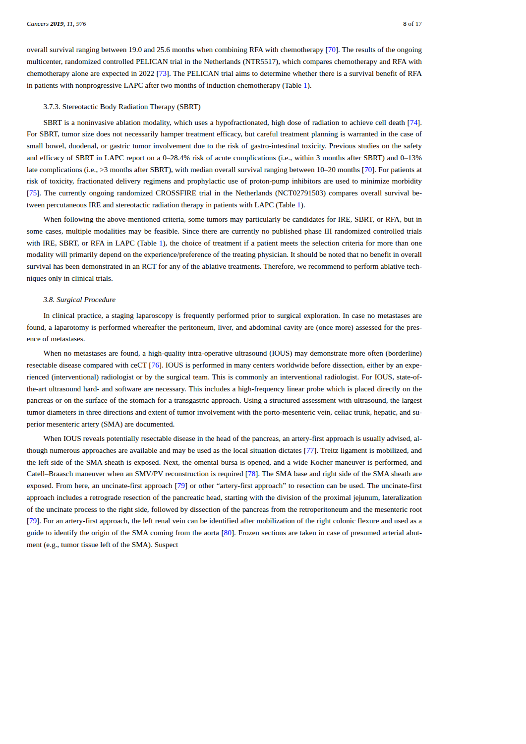Cancers 2019, 11, 976 8 of 17
overall survival ranging between 19.0 and 25.6 months when combining RFA with chemotherapy [70]. The results of the ongoing multicenter, randomized controlled PELICAN trial in the Netherlands (NTR5517), which compares chemotherapy and RFA with chemotherapy alone are expected in 2022 [73]. The PELICAN trial aims to determine whether there is a survival benefit of RFA in patients with nonprogressive LAPC after two months of induction chemotherapy (Table 1).
3.7.3. Stereotactic Body Radiation Therapy (SBRT)
SBRT is a noninvasive ablation modality, which uses a hypofractionated, high dose of radiation to achieve cell death [74]. For SBRT, tumor size does not necessarily hamper treatment efficacy, but careful treatment planning is warranted in the case of small bowel, duodenal, or gastric tumor involvement due to the risk of gastro-intestinal toxicity. Previous studies on the safety and efficacy of SBRT in LAPC report on a 0–28.4% risk of acute complications (i.e., within 3 months after SBRT) and 0–13% late complications (i.e., >3 months after SBRT), with median overall survival ranging between 10–20 months [70]. For patients at risk of toxicity, fractionated delivery regimens and prophylactic use of proton-pump inhibitors are used to minimize morbidity [75]. The currently ongoing randomized CROSSFIRE trial in the Netherlands (NCT02791503) compares overall survival between percutaneous IRE and stereotactic radiation therapy in patients with LAPC (Table 1).
When following the above-mentioned criteria, some tumors may particularly be candidates for IRE, SBRT, or RFA, but in some cases, multiple modalities may be feasible. Since there are currently no published phase III randomized controlled trials with IRE, SBRT, or RFA in LAPC (Table 1), the choice of treatment if a patient meets the selection criteria for more than one modality will primarily depend on the experience/preference of the treating physician. It should be noted that no benefit in overall survival has been demonstrated in an RCT for any of the ablative treatments. Therefore, we recommend to perform ablative techniques only in clinical trials.
3.8. Surgical Procedure
In clinical practice, a staging laparoscopy is frequently performed prior to surgical exploration. In case no metastases are found, a laparotomy is performed whereafter the peritoneum, liver, and abdominal cavity are (once more) assessed for the presence of metastases.
When no metastases are found, a high-quality intra-operative ultrasound (IOUS) may demonstrate more often (borderline) resectable disease compared with ceCT [76]. IOUS is performed in many centers worldwide before dissection, either by an experienced (interventional) radiologist or by the surgical team. This is commonly an interventional radiologist. For IOUS, state-of-the-art ultrasound hard- and software are necessary. This includes a high-frequency linear probe which is placed directly on the pancreas or on the surface of the stomach for a transgastric approach. Using a structured assessment with ultrasound, the largest tumor diameters in three directions and extent of tumor involvement with the porto-mesenteric vein, celiac trunk, hepatic, and superior mesenteric artery (SMA) are documented.
When IOUS reveals potentially resectable disease in the head of the pancreas, an artery-first approach is usually advised, although numerous approaches are available and may be used as the local situation dictates [77]. Treitz ligament is mobilized, and the left side of the SMA sheath is exposed. Next, the omental bursa is opened, and a wide Kocher maneuver is performed, and Catell–Braasch maneuver when an SMV/PV reconstruction is required [78]. The SMA base and right side of the SMA sheath are exposed. From here, an uncinate-first approach [79] or other “artery-first approach” to resection can be used. The uncinate-first approach includes a retrograde resection of the pancreatic head, starting with the division of the proximal jejunum, lateralization of the uncinate process to the right side, followed by dissection of the pancreas from the retroperitoneum and the mesenteric root [79]. For an artery-first approach, the left renal vein can be identified after mobilization of the right colonic flexure and used as a guide to identify the origin of the SMA coming from the aorta [80]. Frozen sections are taken in case of presumed arterial abutment (e.g., tumor tissue left of the SMA). Suspect